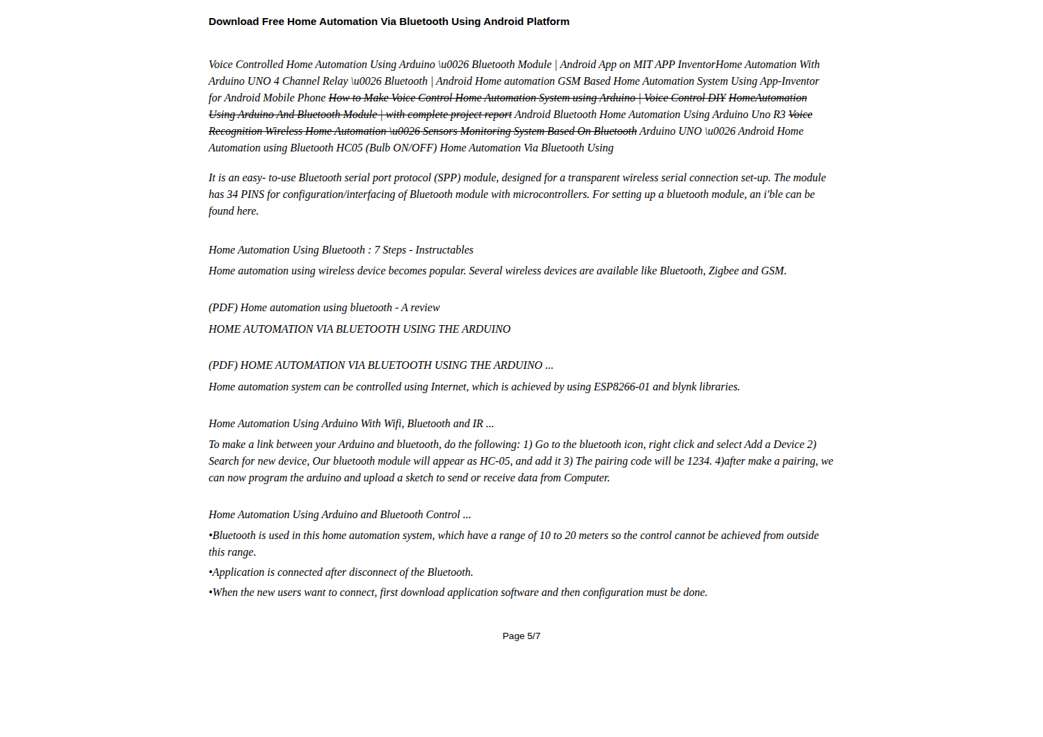Download Free Home Automation Via Bluetooth Using Android Platform
Voice Controlled Home Automation Using Arduino \u0026 Bluetooth Module | Android App on MIT APP Inventor Home Automation With Arduino UNO 4 Channel Relay \u0026 Bluetooth | Android Home automation GSM Based Home Automation System Using App-Inventor for Android Mobile Phone How to Make Voice Control Home Automation System using Arduino | Voice Control DIY HomeAutomation Using Arduino And Bluetooth Module | with complete project report Android Bluetooth Home Automation Using Arduino Uno R3 Voice Recognition Wireless Home Automation \u0026 Sensors Monitoring System Based On Bluetooth Arduino UNO \u0026 Android Home Automation using Bluetooth HC05 (Bulb ON/OFF) Home Automation Via Bluetooth Using
It is an easy- to-use Bluetooth serial port protocol (SPP) module, designed for a transparent wireless serial connection set-up. The module has 34 PINS for configuration/interfacing of Bluetooth module with microcontrollers. For setting up a bluetooth module, an i'ble can be found here.
Home Automation Using Bluetooth : 7 Steps - Instructables
Home automation using wireless device becomes popular. Several wireless devices are available like Bluetooth, Zigbee and GSM.
(PDF) Home automation using bluetooth - A review
HOME AUTOMATION VIA BLUETOOTH USING THE ARDUINO
(PDF) HOME AUTOMATION VIA BLUETOOTH USING THE ARDUINO ...
Home automation system can be controlled using Internet, which is achieved by using ESP8266-01 and blynk libraries.
Home Automation Using Arduino With Wifi, Bluetooth and IR ...
To make a link between your Arduino and bluetooth, do the following: 1) Go to the bluetooth icon, right click and select Add a Device 2) Search for new device, Our bluetooth module will appear as HC-05, and add it 3) The pairing code will be 1234. 4)after make a pairing, we can now program the arduino and upload a sketch to send or receive data from Computer.
Home Automation Using Arduino and Bluetooth Control ...
•Bluetooth is used in this home automation system, which have a range of 10 to 20 meters so the control cannot be achieved from outside this range.
•Application is connected after disconnect of the Bluetooth.
•When the new users want to connect, first download application software and then configuration must be done.
Page 5/7